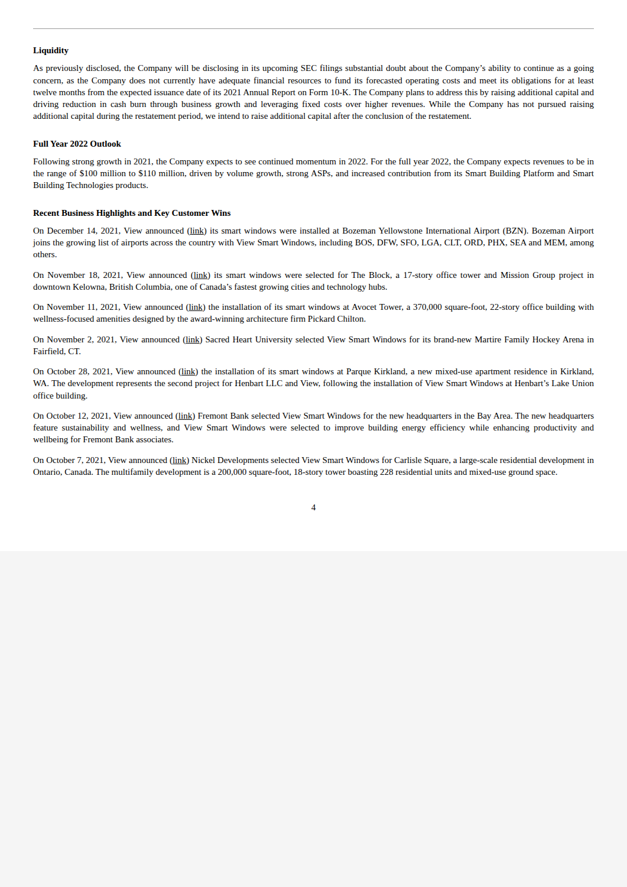Liquidity
As previously disclosed, the Company will be disclosing in its upcoming SEC filings substantial doubt about the Company’s ability to continue as a going concern, as the Company does not currently have adequate financial resources to fund its forecasted operating costs and meet its obligations for at least twelve months from the expected issuance date of its 2021 Annual Report on Form 10-K. The Company plans to address this by raising additional capital and driving reduction in cash burn through business growth and leveraging fixed costs over higher revenues. While the Company has not pursued raising additional capital during the restatement period, we intend to raise additional capital after the conclusion of the restatement.
Full Year 2022 Outlook
Following strong growth in 2021, the Company expects to see continued momentum in 2022. For the full year 2022, the Company expects revenues to be in the range of $100 million to $110 million, driven by volume growth, strong ASPs, and increased contribution from its Smart Building Platform and Smart Building Technologies products.
Recent Business Highlights and Key Customer Wins
On December 14, 2021, View announced (link) its smart windows were installed at Bozeman Yellowstone International Airport (BZN). Bozeman Airport joins the growing list of airports across the country with View Smart Windows, including BOS, DFW, SFO, LGA, CLT, ORD, PHX, SEA and MEM, among others.
On November 18, 2021, View announced (link) its smart windows were selected for The Block, a 17-story office tower and Mission Group project in downtown Kelowna, British Columbia, one of Canada’s fastest growing cities and technology hubs.
On November 11, 2021, View announced (link) the installation of its smart windows at Avocet Tower, a 370,000 square-foot, 22-story office building with wellness-focused amenities designed by the award-winning architecture firm Pickard Chilton.
On November 2, 2021, View announced (link) Sacred Heart University selected View Smart Windows for its brand-new Martire Family Hockey Arena in Fairfield, CT.
On October 28, 2021, View announced (link) the installation of its smart windows at Parque Kirkland, a new mixed-use apartment residence in Kirkland, WA. The development represents the second project for Henbart LLC and View, following the installation of View Smart Windows at Henbart’s Lake Union office building.
On October 12, 2021, View announced (link) Fremont Bank selected View Smart Windows for the new headquarters in the Bay Area. The new headquarters feature sustainability and wellness, and View Smart Windows were selected to improve building energy efficiency while enhancing productivity and wellbeing for Fremont Bank associates.
On October 7, 2021, View announced (link) Nickel Developments selected View Smart Windows for Carlisle Square, a large-scale residential development in Ontario, Canada. The multifamily development is a 200,000 square-foot, 18-story tower boasting 228 residential units and mixed-use ground space.
4